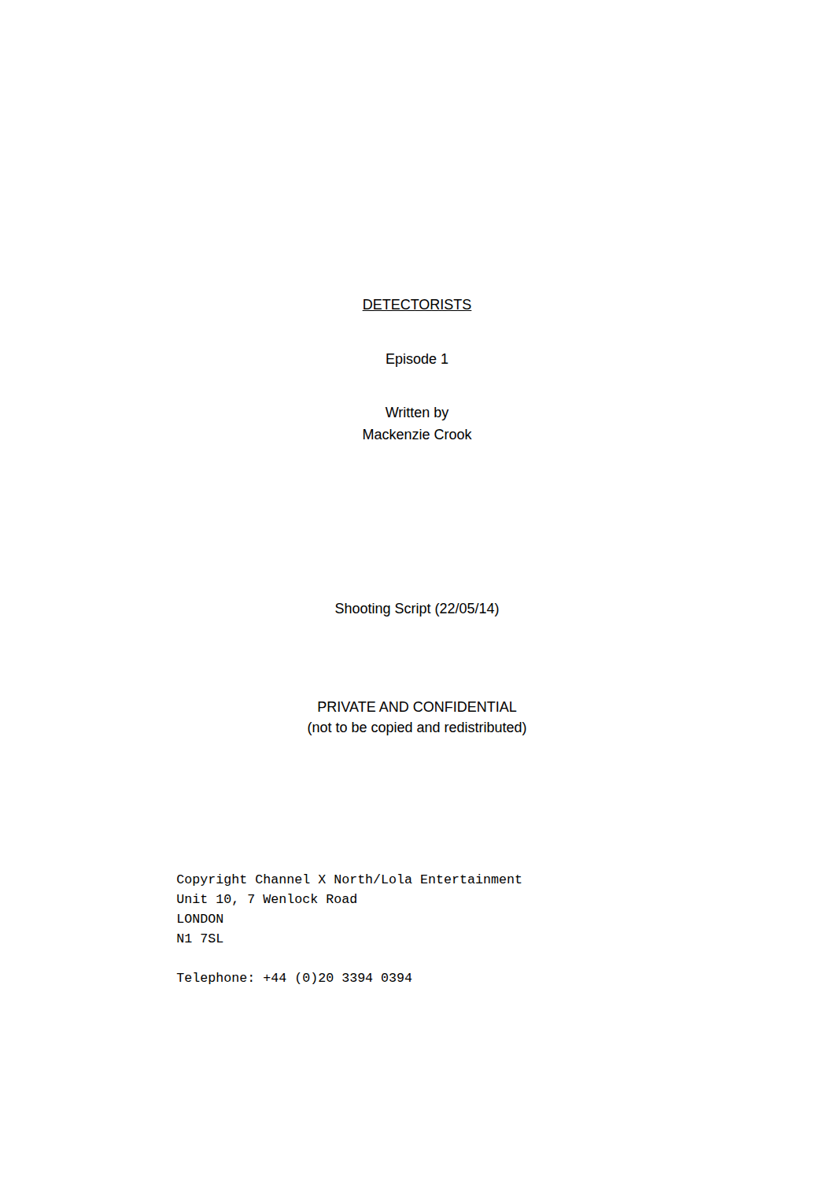DETECTORISTS
Episode 1
Written by
Mackenzie Crook
Shooting Script (22/05/14)
PRIVATE AND CONFIDENTIAL
(not to be copied and redistributed)
Copyright Channel X North/Lola Entertainment Unit 10, 7 Wenlock Road LONDON N1 7SL Telephone: +44 (0)20 3394 0394